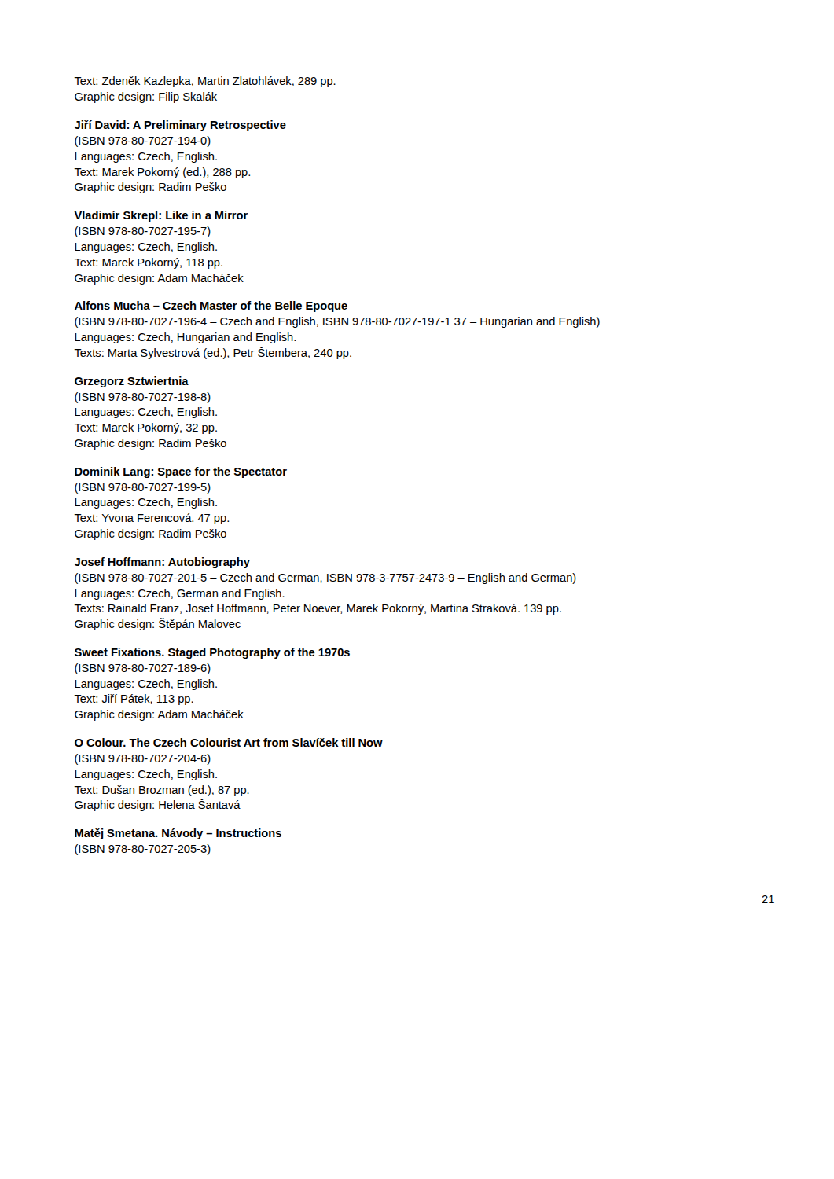Text: Zdeněk Kazlepka, Martin Zlatohlávek, 289 pp.
Graphic design: Filip Skalák
Jiří David: A Preliminary Retrospective
(ISBN 978-80-7027-194-0)
Languages: Czech, English.
Text: Marek Pokorný (ed.), 288 pp.
Graphic design: Radim Peško
Vladimír Skrepl: Like in a Mirror
(ISBN 978-80-7027-195-7)
Languages: Czech, English.
Text: Marek Pokorný, 118 pp.
Graphic design: Adam Macháček
Alfons Mucha – Czech Master of the Belle Epoque
(ISBN 978-80-7027-196-4 – Czech and English, ISBN 978-80-7027-197-1 37 – Hungarian and English)
Languages: Czech, Hungarian and English.
Texts: Marta Sylvestrová (ed.), Petr Štembera, 240 pp.
Grzegorz Sztwiertnia
(ISBN 978-80-7027-198-8)
Languages: Czech, English.
Text: Marek Pokorný, 32 pp.
Graphic design: Radim Peško
Dominik Lang: Space for the Spectator
(ISBN 978-80-7027-199-5)
Languages: Czech, English.
Text: Yvona Ferencová. 47 pp.
Graphic design: Radim Peško
Josef Hoffmann: Autobiography
(ISBN 978-80-7027-201-5 – Czech and German, ISBN 978-3-7757-2473-9 – English and German)
Languages: Czech, German and English.
Texts: Rainald Franz, Josef Hoffmann, Peter Noever, Marek Pokorný, Martina Straková. 139 pp.
Graphic design: Štěpán Malovec
Sweet Fixations. Staged Photography of the 1970s
(ISBN 978-80-7027-189-6)
Languages: Czech, English.
Text: Jiří Pátek, 113 pp.
Graphic design: Adam Macháček
O Colour. The Czech Colourist Art from Slavíček till Now
(ISBN 978-80-7027-204-6)
Languages: Czech, English.
Text: Dušan Brozman (ed.), 87 pp.
Graphic design: Helena Šantavá
Matěj Smetana. Návody – Instructions
(ISBN 978-80-7027-205-3)
21